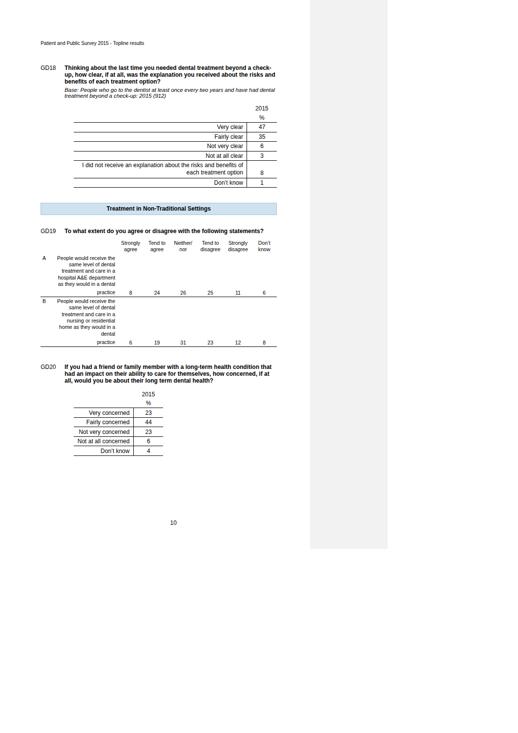Patient and Public Survey 2015 - Topline results
GD18
Thinking about the last time you needed dental treatment beyond a check-up, how clear, if at all, was the explanation you received about the risks and benefits of each treatment option?
Base: People who go to the dentist at least once every two years and have had dental treatment beyond a check-up: 2015 (912)
| | 2015 |
| | % |
| Very clear | 47 |
| Fairly clear | 35 |
| Not very clear | 6 |
| Not at all clear | 3 |
| I did not receive an explanation about the risks and benefits of each treatment option | 8 |
| Don’t know | 1 |
Treatment in Non-Traditional Settings
GD19
To what extent do you agree or disagree with the following statements?
| | | Strongly agree | Tend to agree | Neither/ nor | Tend to disagree | Strongly disagree | Don’t know |
| --- | --- | --- | --- | --- | --- | --- | --- |
| A | People would receive the same level of dental treatment and care in a hospital A&E department as they would in a dental | | | | | | |
| | practice | 8 | 24 | 26 | 25 | 11 | 6 |
| B | People would receive the same level of dental treatment and care in a nursing or residential home as they would in a dental | | | | | | |
| | practice | 6 | 19 | 31 | 23 | 12 | 8 |
GD20
If you had a friend or family member with a long-term health condition that had an impact on their ability to care for themselves, how concerned, if at all, would you be about their long term dental health?
| | 2015 |
| | % |
| Very concerned | 23 |
| Fairly concerned | 44 |
| Not very concerned | 23 |
| Not at all concerned | 6 |
| Don’t know | 4 |
10